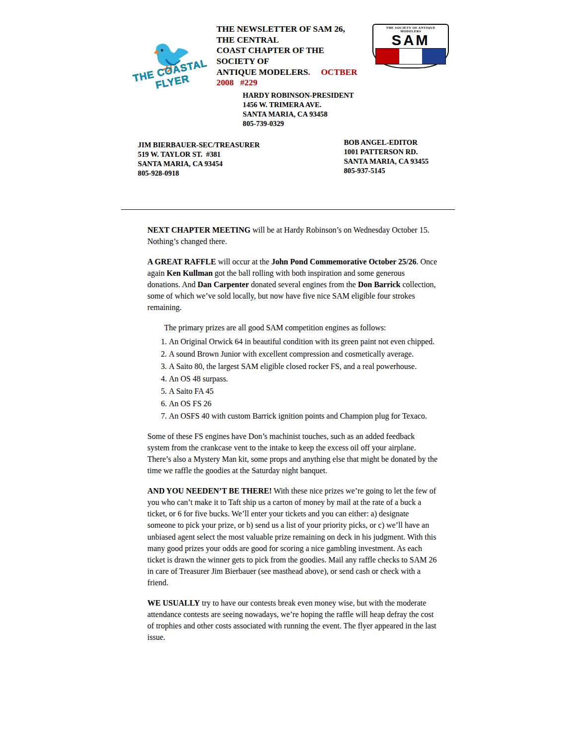🐦
THE COASTAL FLYER
THE NEWSLETTER OF SAM 26, THE CENTRAL
COAST CHAPTER OF THE SOCIETY OF
ANTIQUE MODELERS. OCTBER 2008 #229
THE SOCIETY OF ANTIQUE MODELERS
SAM
HARDY ROBINSON-PRESIDENT
1456 W. TRIMERA AVE.
SANTA MARIA, CA 93458
805-739-0329
JIM BIERBAUER-SEC/TREASURER
519 W. TAYLOR ST. #381
SANTA MARIA, CA 93454
805-928-0918
BOB ANGEL-EDITOR
1001 PATTERSON RD.
SANTA MARIA, CA 93455
805-937-5145
NEXT CHAPTER MEETING will be at Hardy Robinson’s on Wednesday October 15. Nothing’s changed there.
A GREAT RAFFLE will occur at the John Pond Commemorative October 25/26. Once again Ken Kullman got the ball rolling with both inspiration and some generous donations. And Dan Carpenter donated several engines from the Don Barrick collection, some of which we’ve sold locally, but now have five nice SAM eligible four strokes remaining.
The primary prizes are all good SAM competition engines as follows:
An Original Orwick 64 in beautiful condition with its green paint not even chipped.
A sound Brown Junior with excellent compression and cosmetically average.
A Saito 80, the largest SAM eligible closed rocker FS, and a real powerhouse.
An OS 48 surpass.
A Saito FA 45
An OS FS 26
An OSFS 40 with custom Barrick ignition points and Champion plug for Texaco.
Some of these FS engines have Don’s machinist touches, such as an added feedback system from the crankcase vent to the intake to keep the excess oil off your airplane. There’s also a Mystery Man kit, some props and anything else that might be donated by the time we raffle the goodies at the Saturday night banquet.
AND YOU NEEDEN’T BE THERE! With these nice prizes we’re going to let the few of you who can’t make it to Taft ship us a carton of money by mail at the rate of a buck a ticket, or 6 for five bucks. We’ll enter your tickets and you can either: a) designate someone to pick your prize, or b) send us a list of your priority picks, or c) we’ll have an unbiased agent select the most valuable prize remaining on deck in his judgment. With this many good prizes your odds are good for scoring a nice gambling investment. As each ticket is drawn the winner gets to pick from the goodies. Mail any raffle checks to SAM 26 in care of Treasurer Jim Bierbauer (see masthead above), or send cash or check with a friend.
WE USUALLY try to have our contests break even money wise, but with the moderate attendance contests are seeing nowadays, we’re hoping the raffle will heap defray the cost of trophies and other costs associated with running the event. The flyer appeared in the last issue.